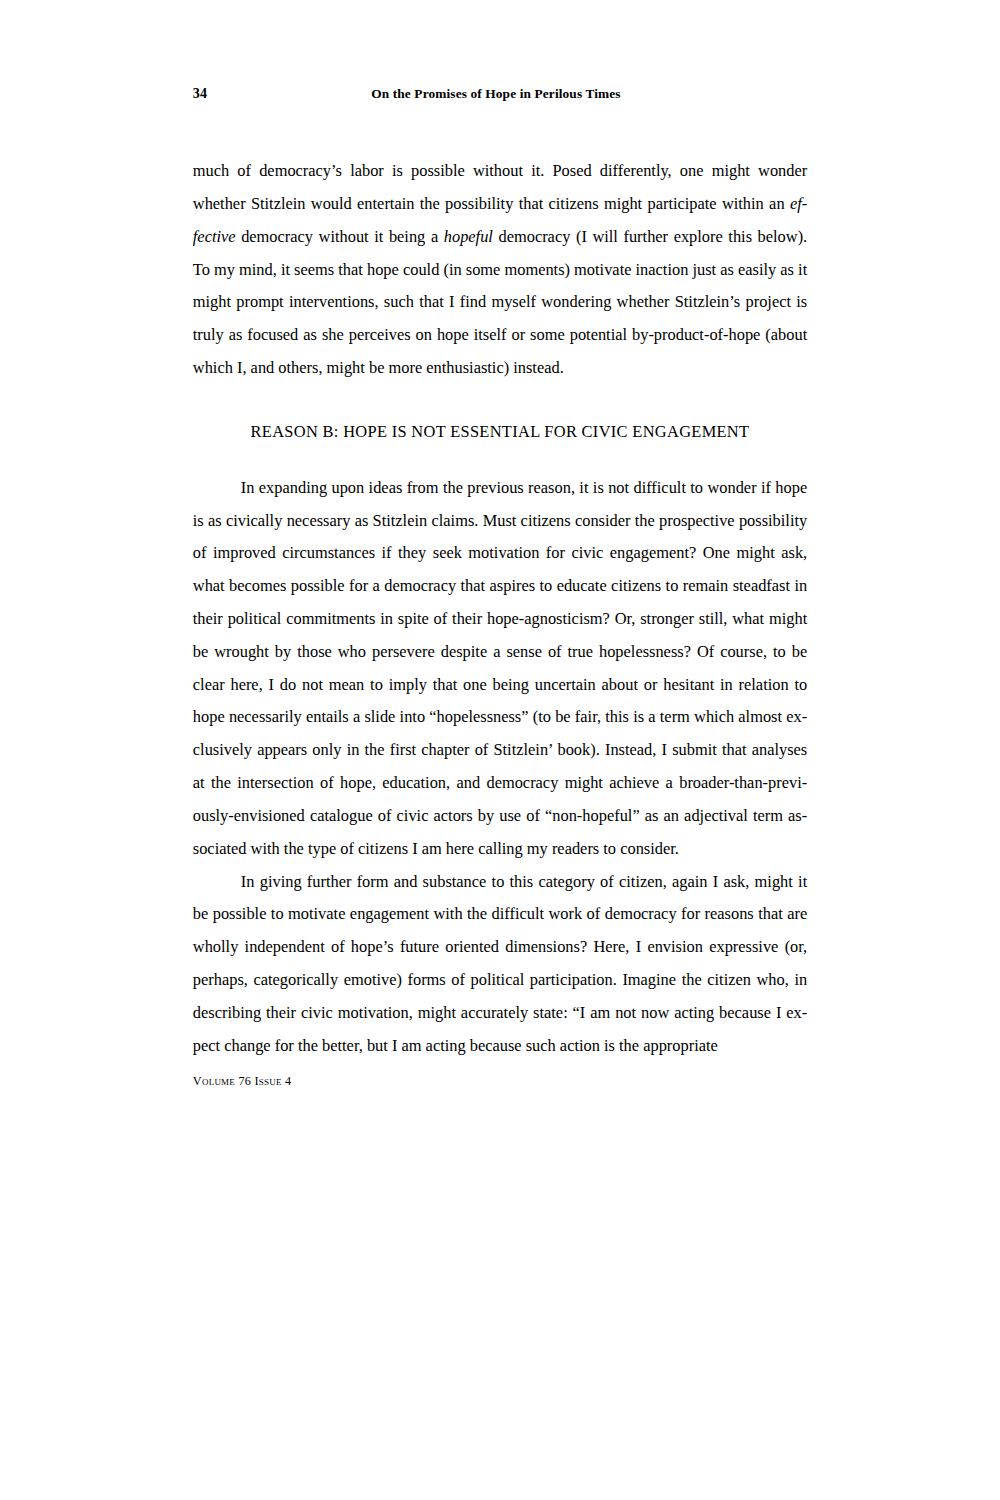34 On the Promises of Hope in Perilous Times
much of democracy’s labor is possible without it. Posed differently, one might wonder whether Stitzlein would entertain the possibility that citizens might participate within an effective democracy without it being a hopeful democracy (I will further explore this below). To my mind, it seems that hope could (in some moments) motivate inaction just as easily as it might prompt interventions, such that I find myself wondering whether Stitzlein’s project is truly as focused as she perceives on hope itself or some potential by-product-of-hope (about which I, and others, might be more enthusiastic) instead.
REASON B: HOPE IS NOT ESSENTIAL FOR CIVIC ENGAGEMENT
In expanding upon ideas from the previous reason, it is not difficult to wonder if hope is as civically necessary as Stitzlein claims. Must citizens consider the prospective possibility of improved circumstances if they seek motivation for civic engagement? One might ask, what becomes possible for a democracy that aspires to educate citizens to remain steadfast in their political commitments in spite of their hope-agnosticism? Or, stronger still, what might be wrought by those who persevere despite a sense of true hopelessness? Of course, to be clear here, I do not mean to imply that one being uncertain about or hesitant in relation to hope necessarily entails a slide into “hopelessness” (to be fair, this is a term which almost exclusively appears only in the first chapter of Stitzlein’ book). Instead, I submit that analyses at the intersection of hope, education, and democracy might achieve a broader-than-previously-envisioned catalogue of civic actors by use of “non-hopeful” as an adjectival term associated with the type of citizens I am here calling my readers to consider.
In giving further form and substance to this category of citizen, again I ask, might it be possible to motivate engagement with the difficult work of democracy for reasons that are wholly independent of hope’s future oriented dimensions? Here, I envision expressive (or, perhaps, categorically emotive) forms of political participation. Imagine the citizen who, in describing their civic motivation, might accurately state: “I am not now acting because I expect change for the better, but I am acting because such action is the appropriate
Volume 76 Issue 4